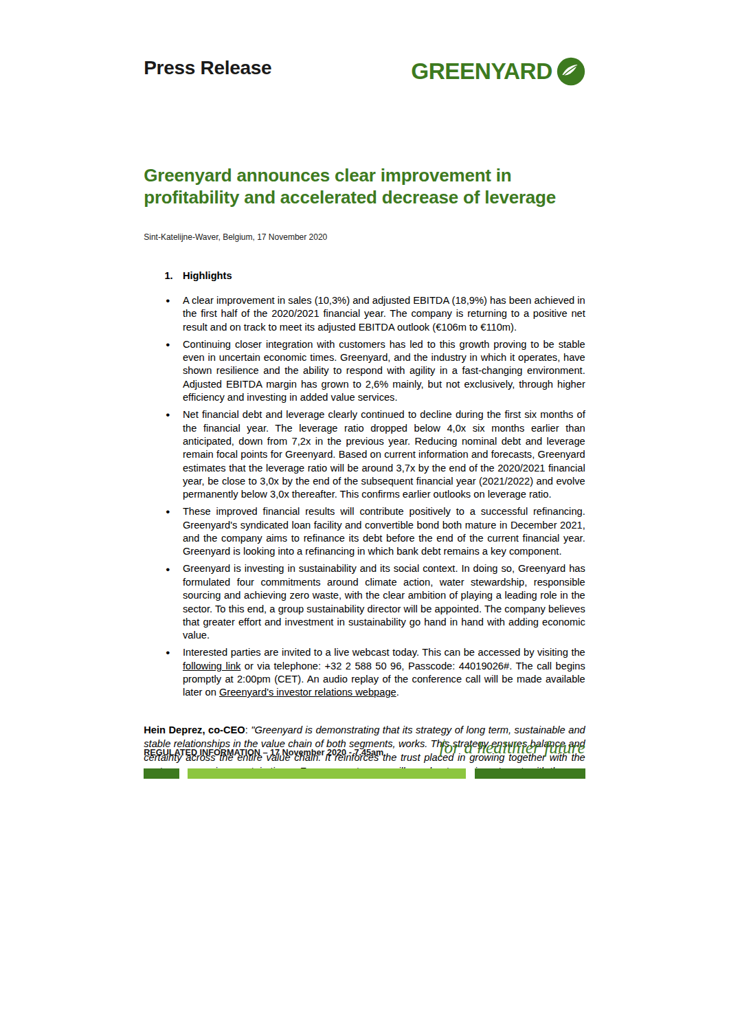Press Release
GREENYARD
Greenyard announces clear improvement in
profitability and accelerated decrease of leverage
Sint-Katelijne-Waver, Belgium, 17 November 2020
1. Highlights
A clear improvement in sales (10,3%) and adjusted EBITDA (18,9%) has been achieved in the first half of the 2020/2021 financial year. The company is returning to a positive net result and on track to meet its adjusted EBITDA outlook (€106m to €110m).
Continuing closer integration with customers has led to this growth proving to be stable even in uncertain economic times. Greenyard, and the industry in which it operates, have shown resilience and the ability to respond with agility in a fast-changing environment. Adjusted EBITDA margin has grown to 2,6% mainly, but not exclusively, through higher efficiency and investing in added value services.
Net financial debt and leverage clearly continued to decline during the first six months of the financial year. The leverage ratio dropped below 4,0x six months earlier than anticipated, down from 7,2x in the previous year. Reducing nominal debt and leverage remain focal points for Greenyard. Based on current information and forecasts, Greenyard estimates that the leverage ratio will be around 3,7x by the end of the 2020/2021 financial year, be close to 3,0x by the end of the subsequent financial year (2021/2022) and evolve permanently below 3,0x thereafter. This confirms earlier outlooks on leverage ratio.
These improved financial results will contribute positively to a successful refinancing. Greenyard's syndicated loan facility and convertible bond both mature in December 2021, and the company aims to refinance its debt before the end of the current financial year. Greenyard is looking into a refinancing in which bank debt remains a key component.
Greenyard is investing in sustainability and its social context. In doing so, Greenyard has formulated four commitments around climate action, water stewardship, responsible sourcing and achieving zero waste, with the clear ambition of playing a leading role in the sector. To this end, a group sustainability director will be appointed. The company believes that greater effort and investment in sustainability go hand in hand with adding economic value.
Interested parties are invited to a live webcast today. This can be accessed by visiting the following link or via telephone: +32 2 588 50 96, Passcode: 44019026#. The call begins promptly at 2:00pm (CET). An audio replay of the conference call will be made available later on Greenyard's investor relations webpage.
Hein Deprez, co-CEO: "Greenyard is demonstrating that its strategy of long term, sustainable and stable relationships in the value chain of both segments, works. This strategy ensures balance and certainty across the entire value chain. It reinforces the trust placed in growing together with the customer, even in uncertain times. For growers too, we will accelerate our investment, with the
REGULATED INFORMATION – 17 November 2020 - 7.45am
for a healthier future